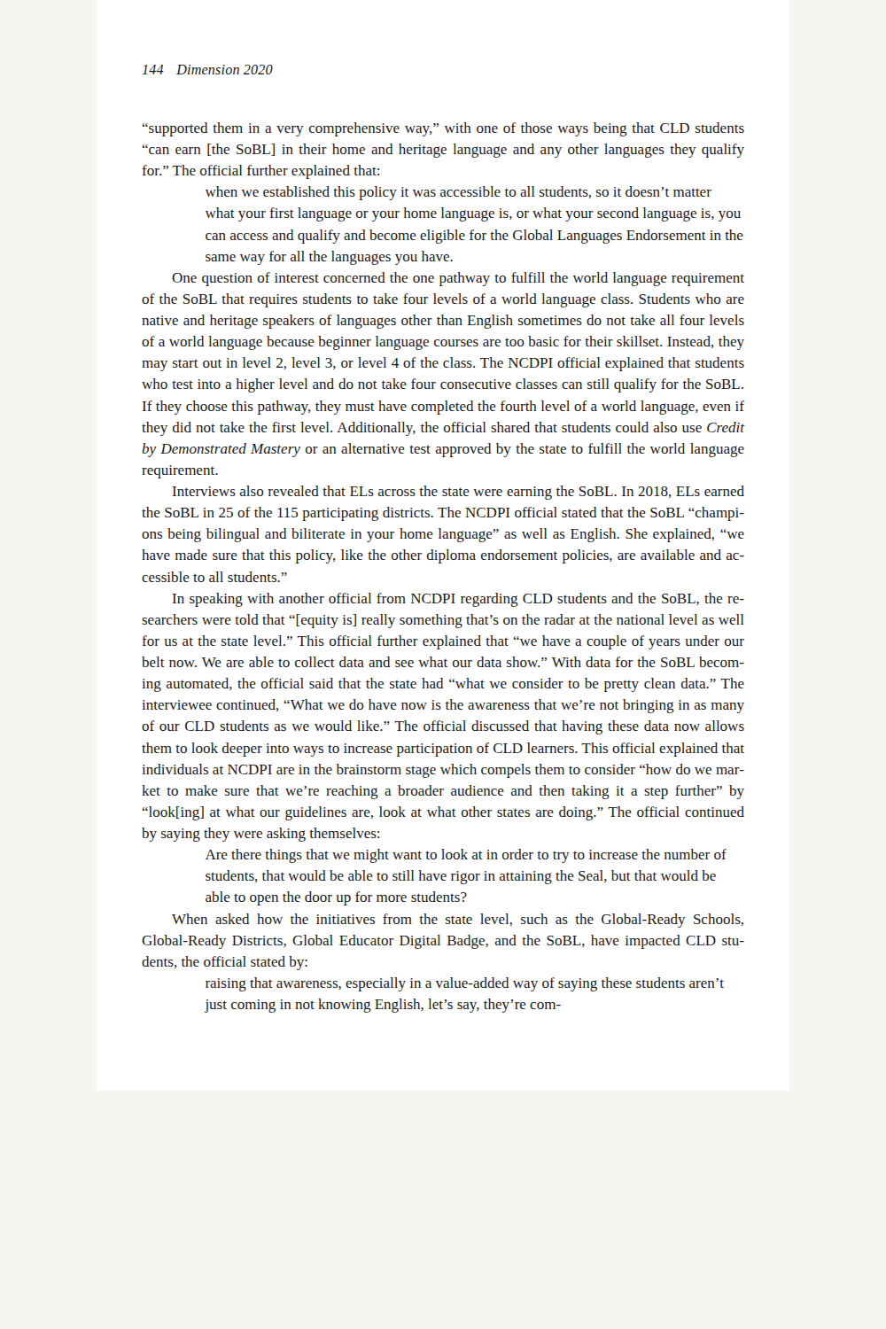144 Dimension 2020
“supported them in a very comprehensive way,” with one of those ways being that CLD students “can earn [the SoBL] in their home and heritage language and any other languages they qualify for.” The official further explained that:
when we established this policy it was accessible to all students, so it doesn’t matter what your first language or your home language is, or what your second language is, you can access and qualify and become eligible for the Global Languages Endorsement in the same way for all the languages you have.
One question of interest concerned the one pathway to fulfill the world language requirement of the SoBL that requires students to take four levels of a world language class. Students who are native and heritage speakers of languages other than English sometimes do not take all four levels of a world language because beginner language courses are too basic for their skillset. Instead, they may start out in level 2, level 3, or level 4 of the class. The NCDPI official explained that students who test into a higher level and do not take four consecutive classes can still qualify for the SoBL. If they choose this pathway, they must have completed the fourth level of a world language, even if they did not take the first level. Additionally, the official shared that students could also use Credit by Demonstrated Mastery or an alternative test approved by the state to fulfill the world language requirement.
Interviews also revealed that ELs across the state were earning the SoBL. In 2018, ELs earned the SoBL in 25 of the 115 participating districts. The NCDPI official stated that the SoBL “champions being bilingual and biliterate in your home language” as well as English. She explained, “we have made sure that this policy, like the other diploma endorsement policies, are available and accessible to all students.”
In speaking with another official from NCDPI regarding CLD students and the SoBL, the researchers were told that “[equity is] really something that’s on the radar at the national level as well for us at the state level.” This official further explained that “we have a couple of years under our belt now. We are able to collect data and see what our data show.” With data for the SoBL becoming automated, the official said that the state had “what we consider to be pretty clean data.” The interviewee continued, “What we do have now is the awareness that we’re not bringing in as many of our CLD students as we would like.” The official discussed that having these data now allows them to look deeper into ways to increase participation of CLD learners. This official explained that individuals at NCDPI are in the brainstorm stage which compels them to consider “how do we market to make sure that we’re reaching a broader audience and then taking it a step further” by “look[ing] at what our guidelines are, look at what other states are doing.” The official continued by saying they were asking themselves:
Are there things that we might want to look at in order to try to increase the number of students, that would be able to still have rigor in attaining the Seal, but that would be able to open the door up for more students?
When asked how the initiatives from the state level, such as the Global-Ready Schools, Global-Ready Districts, Global Educator Digital Badge, and the SoBL, have impacted CLD students, the official stated by:
raising that awareness, especially in a value-added way of saying these students aren’t just coming in not knowing English, let’s say, they’re com-